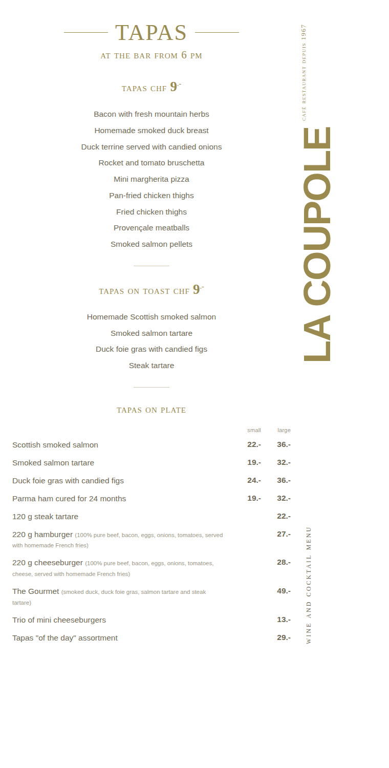TAPAS
at the bar from 6 pm
tapas chf 9.-
Bacon with fresh mountain herbs
Homemade smoked duck breast
Duck terrine served with candied onions
Rocket and tomato bruschetta
Mini margherita pizza
Pan-fried chicken thighs
Fried chicken thighs
Provençale meatballs
Smoked salmon pellets
tapas on toast chf 9.-
Homemade Scottish smoked salmon
Smoked salmon tartare
Duck foie gras with candied figs
Steak tartare
tapas on plate
| | small | large |
| --- | --- | --- |
| Scottish smoked salmon | 22.- | 36.- |
| Smoked salmon tartare | 19.- | 32.- |
| Duck foie gras with candied figs | 24.- | 36.- |
| Parma ham cured for 24 months | 19.- | 32.- |
| 120 g steak tartare | | 22.- |
| 220 g hamburger (100% pure beef, bacon, eggs, onions, tomatoes, served with homemade French fries) | | 27.- |
| 220 g cheeseburger (100% pure beef, bacon, eggs, onions, tomatoes, cheese, served with homemade French fries) | | 28.- |
| The Gourmet (smoked duck, duck foie gras, salmon tartare and steak tartare) | | 49.- |
| Trio of mini cheeseburgers | | 13.- |
| Tapas "of the day" assortment | | 29.- |
LA COUPOLE café restaurant depuis 1967
wine and cocktail menu